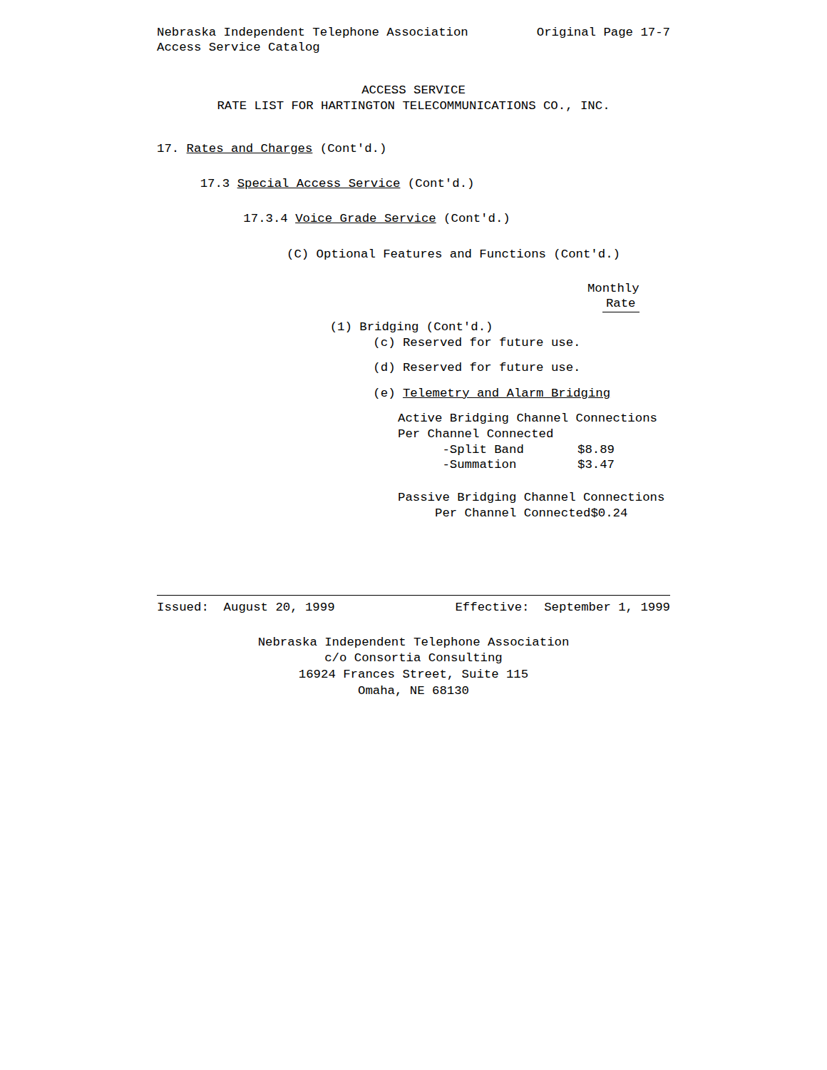Nebraska Independent Telephone Association Access Service Catalog
Original Page 17-7
ACCESS SERVICE
RATE LIST FOR HARTINGTON TELECOMMUNICATIONS CO., INC.
17. Rates and Charges (Cont'd.)
17.3 Special Access Service (Cont'd.)
17.3.4 Voice Grade Service (Cont'd.)
(C) Optional Features and Functions (Cont'd.)
Monthly Rate
(1) Bridging (Cont'd.)
(c) Reserved for future use.
(d) Reserved for future use.
(e) Telemetry and Alarm Bridging
Active Bridging Channel Connections
Per Channel Connected
-Split Band $8.89
-Summation $3.47
Passive Bridging Channel Connections
Per Channel Connected $0.24
Issued: August 20, 1999 Effective: September 1, 1999
Nebraska Independent Telephone Association
c/o Consortia Consulting
16924 Frances Street, Suite 115
Omaha, NE 68130